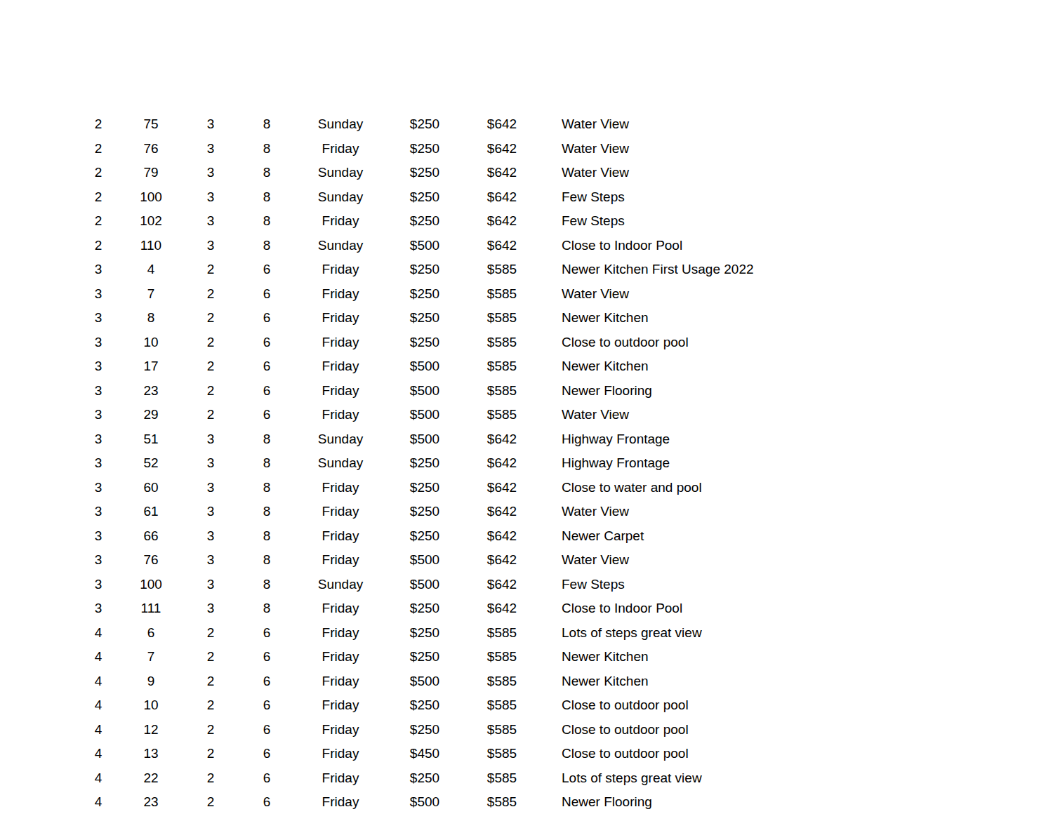| 2 | 75 | 3 | 8 | Sunday | $250 | $642 | Water View |
| 2 | 76 | 3 | 8 | Friday | $250 | $642 | Water View |
| 2 | 79 | 3 | 8 | Sunday | $250 | $642 | Water View |
| 2 | 100 | 3 | 8 | Sunday | $250 | $642 | Few Steps |
| 2 | 102 | 3 | 8 | Friday | $250 | $642 | Few Steps |
| 2 | 110 | 3 | 8 | Sunday | $500 | $642 | Close to Indoor Pool |
| 3 | 4 | 2 | 6 | Friday | $250 | $585 | Newer Kitchen First Usage 2022 |
| 3 | 7 | 2 | 6 | Friday | $250 | $585 | Water View |
| 3 | 8 | 2 | 6 | Friday | $250 | $585 | Newer Kitchen |
| 3 | 10 | 2 | 6 | Friday | $250 | $585 | Close to outdoor pool |
| 3 | 17 | 2 | 6 | Friday | $500 | $585 | Newer Kitchen |
| 3 | 23 | 2 | 6 | Friday | $500 | $585 | Newer Flooring |
| 3 | 29 | 2 | 6 | Friday | $500 | $585 | Water View |
| 3 | 51 | 3 | 8 | Sunday | $500 | $642 | Highway Frontage |
| 3 | 52 | 3 | 8 | Sunday | $250 | $642 | Highway Frontage |
| 3 | 60 | 3 | 8 | Friday | $250 | $642 | Close to water and pool |
| 3 | 61 | 3 | 8 | Friday | $250 | $642 | Water View |
| 3 | 66 | 3 | 8 | Friday | $250 | $642 | Newer Carpet |
| 3 | 76 | 3 | 8 | Friday | $500 | $642 | Water View |
| 3 | 100 | 3 | 8 | Sunday | $500 | $642 | Few Steps |
| 3 | 111 | 3 | 8 | Friday | $250 | $642 | Close to Indoor Pool |
| 4 | 6 | 2 | 6 | Friday | $250 | $585 | Lots of steps great view |
| 4 | 7 | 2 | 6 | Friday | $250 | $585 | Newer Kitchen |
| 4 | 9 | 2 | 6 | Friday | $500 | $585 | Newer Kitchen |
| 4 | 10 | 2 | 6 | Friday | $250 | $585 | Close to outdoor pool |
| 4 | 12 | 2 | 6 | Friday | $250 | $585 | Close to outdoor pool |
| 4 | 13 | 2 | 6 | Friday | $450 | $585 | Close to outdoor pool |
| 4 | 22 | 2 | 6 | Friday | $250 | $585 | Lots of steps great view |
| 4 | 23 | 2 | 6 | Friday | $500 | $585 | Newer Flooring |